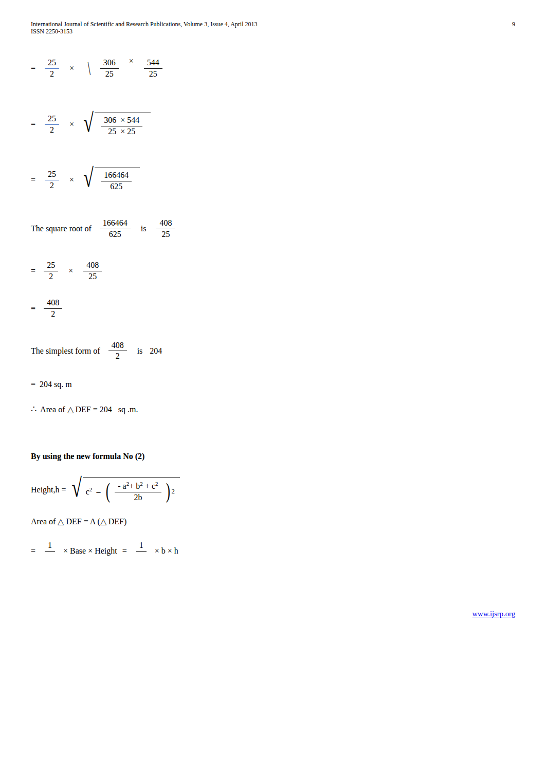International Journal of Scientific and Research Publications, Volume 3, Issue 4, April 2013
ISSN 2250-3153
9
= 252 × \ 30625 × 54425
= 252 × √ 306 × 54425 × 25
= 252 × √ 166464625
The square root of 166464625 is 40825
= 252 × 40825
= 4082
The simplest form of 4082 is 204
= 204 sq. m
∴ Area of △ DEF = 204 sq .m.
By using the new formula No (2)
Height,h = √ c2 – ( - a2+ b2 + c22b ) 2
Area of △ DEF = A (△ DEF)
= 1 × Base × Height = 1 × b × h
www.ijsrp.org